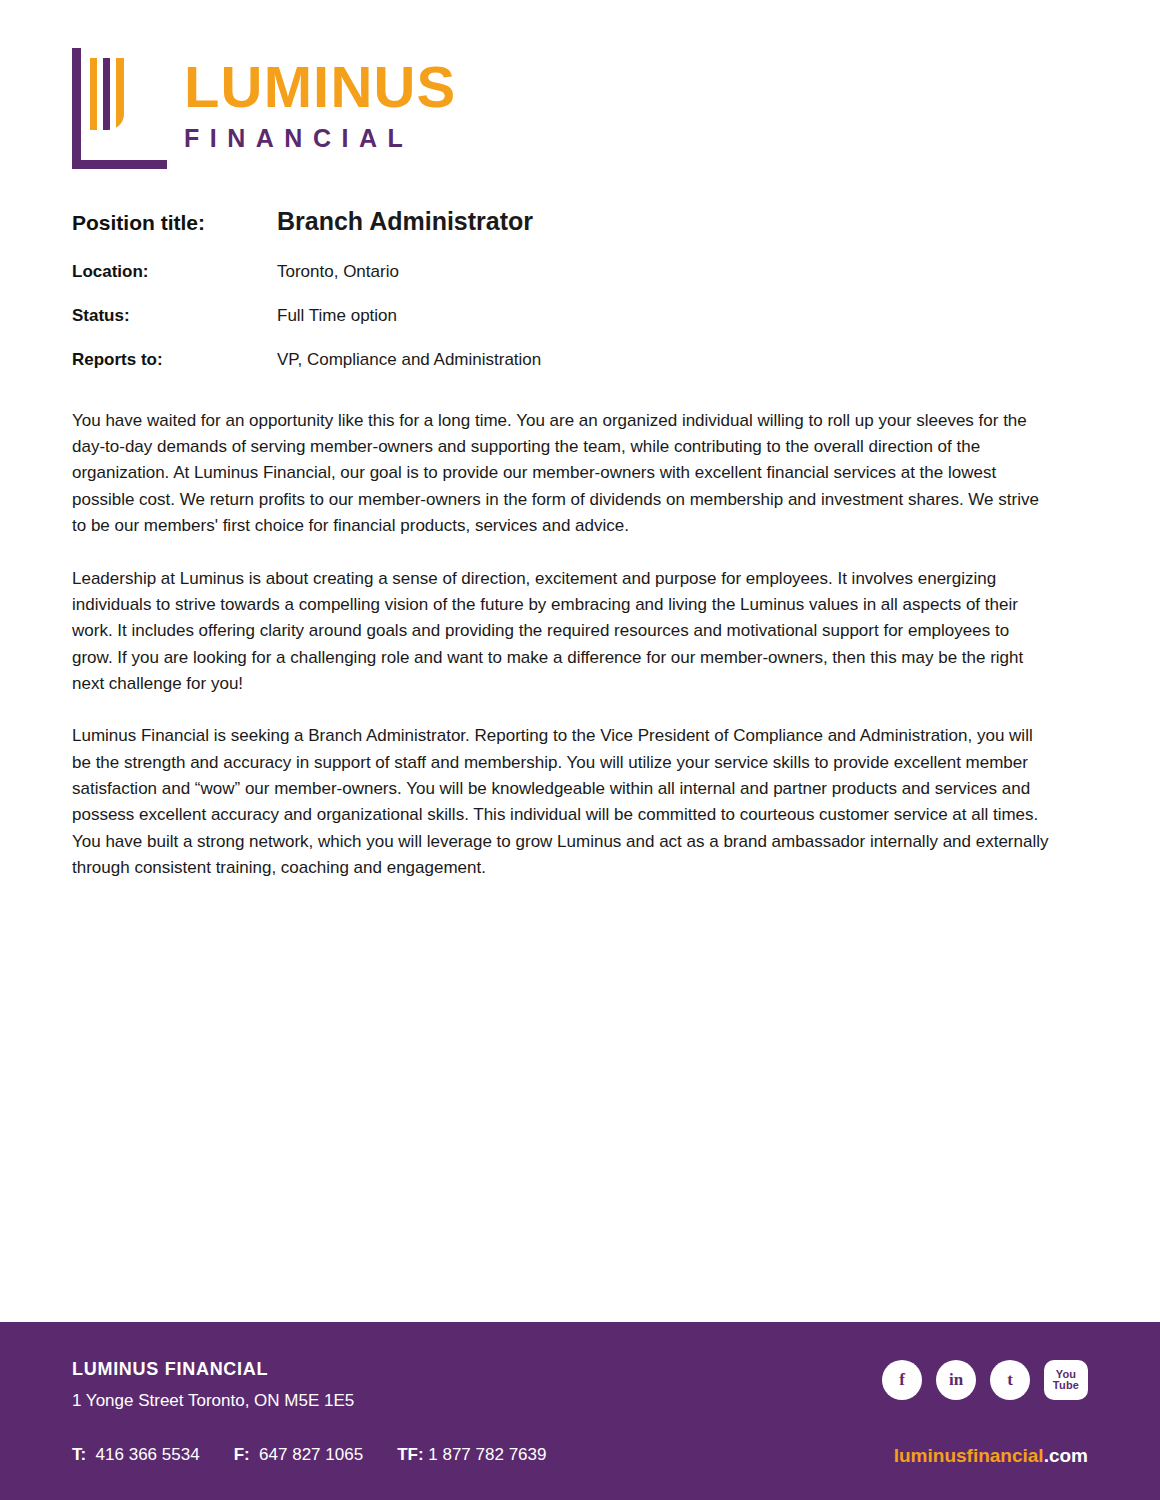LUMINUS FINANCIAL
Position title:
Branch Administrator
Location:
Toronto, Ontario
Status:
Full Time option
Reports to:
VP, Compliance and Administration
You have waited for an opportunity like this for a long time. You are an organized individual willing to roll up your sleeves for the day-to-day demands of serving member-owners and supporting the team, while contributing to the overall direction of the organization. At Luminus Financial, our goal is to provide our member-owners with excellent financial services at the lowest possible cost. We return profits to our member-owners in the form of dividends on membership and investment shares. We strive to be our members' first choice for financial products, services and advice.
Leadership at Luminus is about creating a sense of direction, excitement and purpose for employees. It involves energizing individuals to strive towards a compelling vision of the future by embracing and living the Luminus values in all aspects of their work. It includes offering clarity around goals and providing the required resources and motivational support for employees to grow. If you are looking for a challenging role and want to make a difference for our member-owners, then this may be the right next challenge for you!
Luminus Financial is seeking a Branch Administrator. Reporting to the Vice President of Compliance and Administration, you will be the strength and accuracy in support of staff and membership. You will utilize your service skills to provide excellent member satisfaction and “wow” our member-owners. You will be knowledgeable within all internal and partner products and services and possess excellent accuracy and organizational skills. This individual will be committed to courteous customer service at all times. You have built a strong network, which you will leverage to grow Luminus and act as a brand ambassador internally and externally through consistent training, coaching and engagement.
LUMINUS FINANCIAL
1 Yonge Street Toronto, ON M5E 1E5
f in t You Tube
T: 416 366 5534 F: 647 827 1065 TF: 1 877 782 7639
luminusfinancial.com